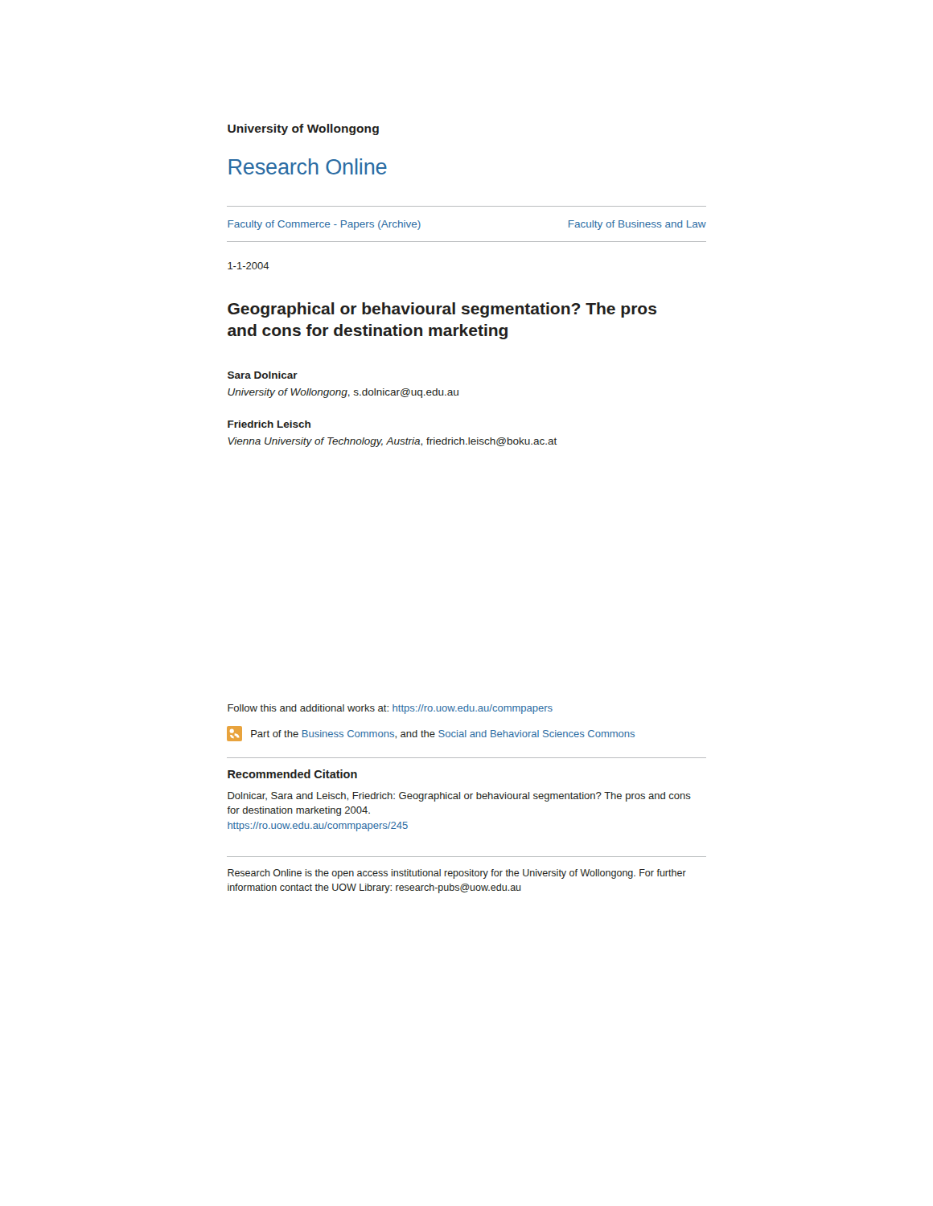University of Wollongong
Research Online
Faculty of Commerce - Papers (Archive)
Faculty of Business and Law
1-1-2004
Geographical or behavioural segmentation? The pros and cons for destination marketing
Sara Dolnicar University of Wollongong, s.dolnicar@uq.edu.au
Friedrich Leisch Vienna University of Technology, Austria, friedrich.leisch@boku.ac.at
Follow this and additional works at: https://ro.uow.edu.au/commpapers
Part of the Business Commons, and the Social and Behavioral Sciences Commons
Recommended Citation
Dolnicar, Sara and Leisch, Friedrich: Geographical or behavioural segmentation? The pros and cons for destination marketing 2004.
https://ro.uow.edu.au/commpapers/245
Research Online is the open access institutional repository for the University of Wollongong. For further information contact the UOW Library: research-pubs@uow.edu.au